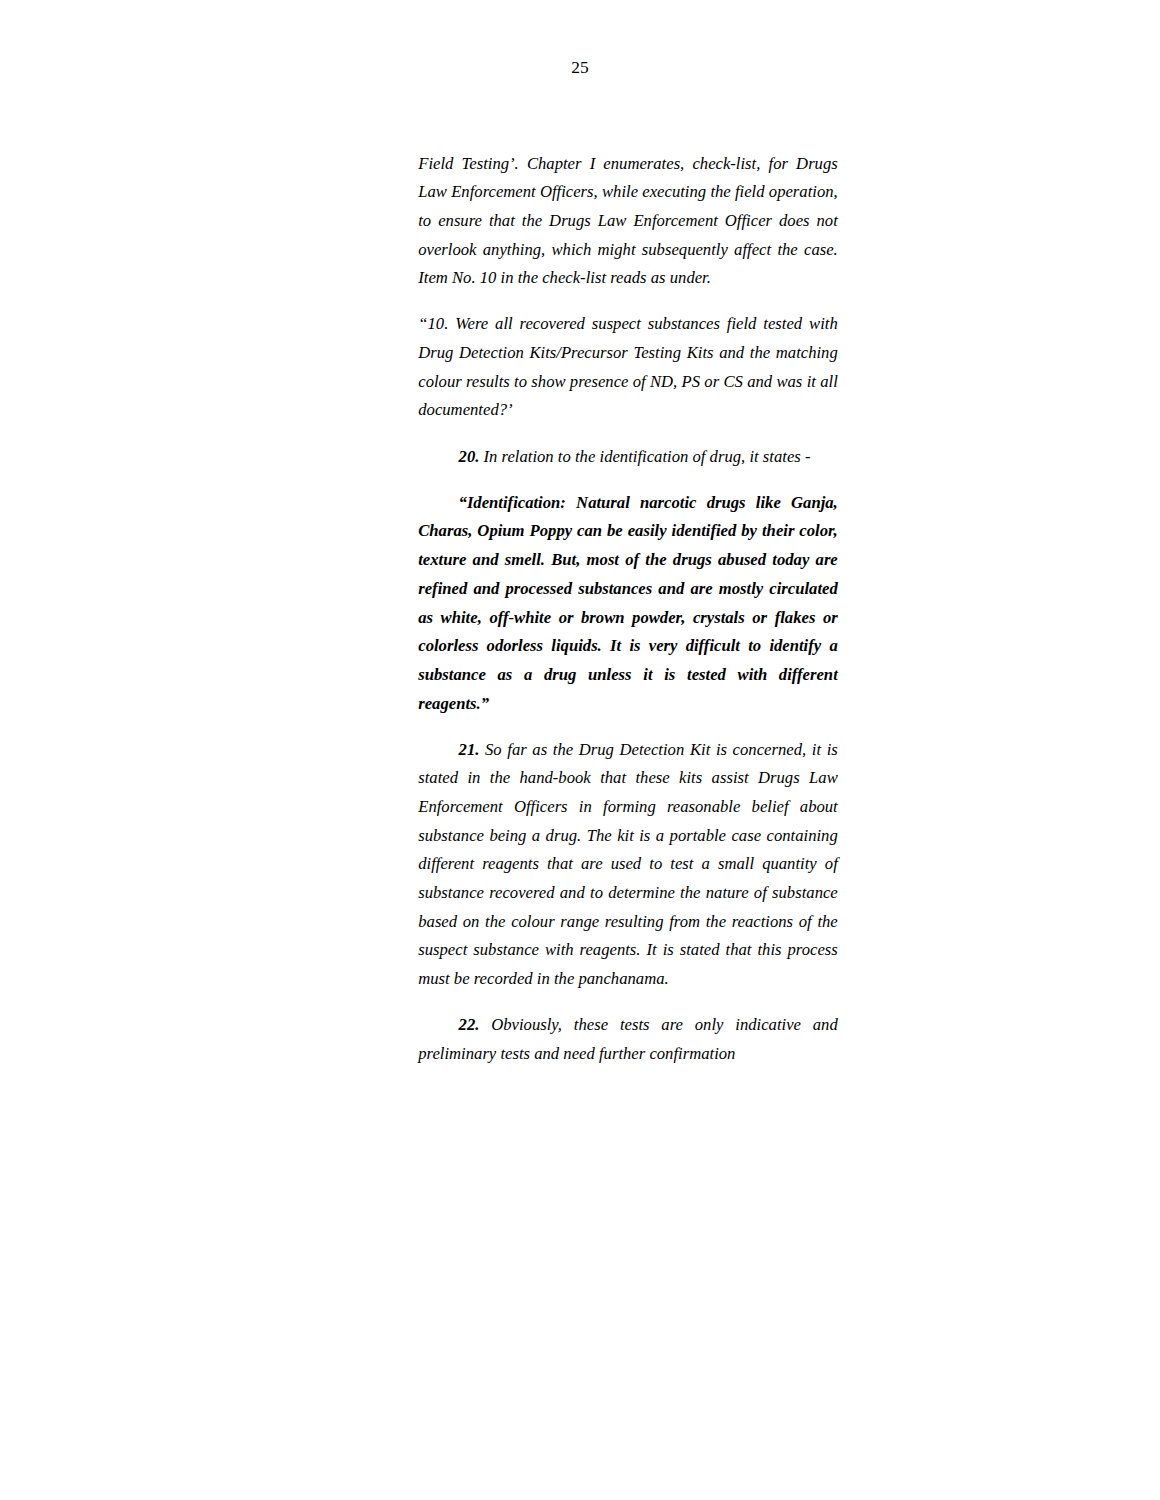25
Field Testing’. Chapter I enumerates, check-list, for Drugs Law Enforcement Officers, while executing the field operation, to ensure that the Drugs Law Enforcement Officer does not overlook anything, which might subsequently affect the case. Item No. 10 in the check-list reads as under.
“10. Were all recovered suspect substances field tested with Drug Detection Kits/Precursor Testing Kits and the matching colour results to show presence of ND, PS or CS and was it all documented?’
20. In relation to the identification of drug, it states -
“Identification: Natural narcotic drugs like Ganja, Charas, Opium Poppy can be easily identified by their color, texture and smell. But, most of the drugs abused today are refined and processed substances and are mostly circulated as white, off-white or brown powder, crystals or flakes or colorless odorless liquids. It is very difficult to identify a substance as a drug unless it is tested with different reagents.”
21. So far as the Drug Detection Kit is concerned, it is stated in the hand-book that these kits assist Drugs Law Enforcement Officers in forming reasonable belief about substance being a drug. The kit is a portable case containing different reagents that are used to test a small quantity of substance recovered and to determine the nature of substance based on the colour range resulting from the reactions of the suspect substance with reagents. It is stated that this process must be recorded in the panchanama.
22. Obviously, these tests are only indicative and preliminary tests and need further confirmation